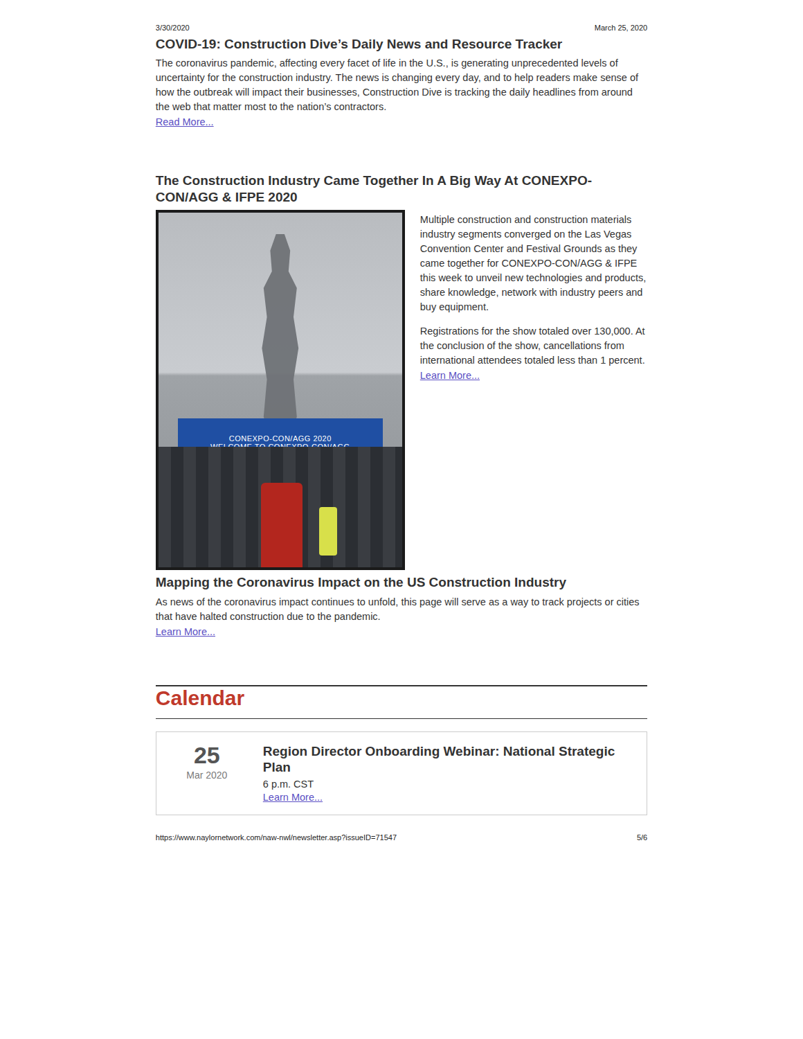3/30/2020 March 25, 2020
COVID-19: Construction Dive’s Daily News and Resource Tracker
The coronavirus pandemic, affecting every facet of life in the U.S., is generating unprecedented levels of uncertainty for the construction industry. The news is changing every day, and to help readers make sense of how the outbreak will impact their businesses, Construction Dive is tracking the daily headlines from around the web that matter most to the nation’s contractors.
Read More...
The Construction Industry Came Together In A Big Way At CONEXPO-CON/AGG & IFPE 2020
CONEXPO-CON/AGG 2020
WELCOME TO CONEXPO-CON/AGG
Multiple construction and construction materials industry segments converged on the Las Vegas Convention Center and Festival Grounds as they came together for CONEXPO-CON/AGG & IFPE this week to unveil new technologies and products, share knowledge, network with industry peers and buy equipment.
Registrations for the show totaled over 130,000. At the conclusion of the show, cancellations from international attendees totaled less than 1 percent.
Learn More...
Mapping the Coronavirus Impact on the US Construction Industry
As news of the coronavirus impact continues to unfold, this page will serve as a way to track projects or cities that have halted construction due to the pandemic.
Learn More...
Calendar
25
Mar 2020
Region Director Onboarding Webinar: National Strategic Plan
6 p.m. CST
Learn More...
https://www.naylornetwork.com/naw-nwl/newsletter.asp?issueID=71547 5/6